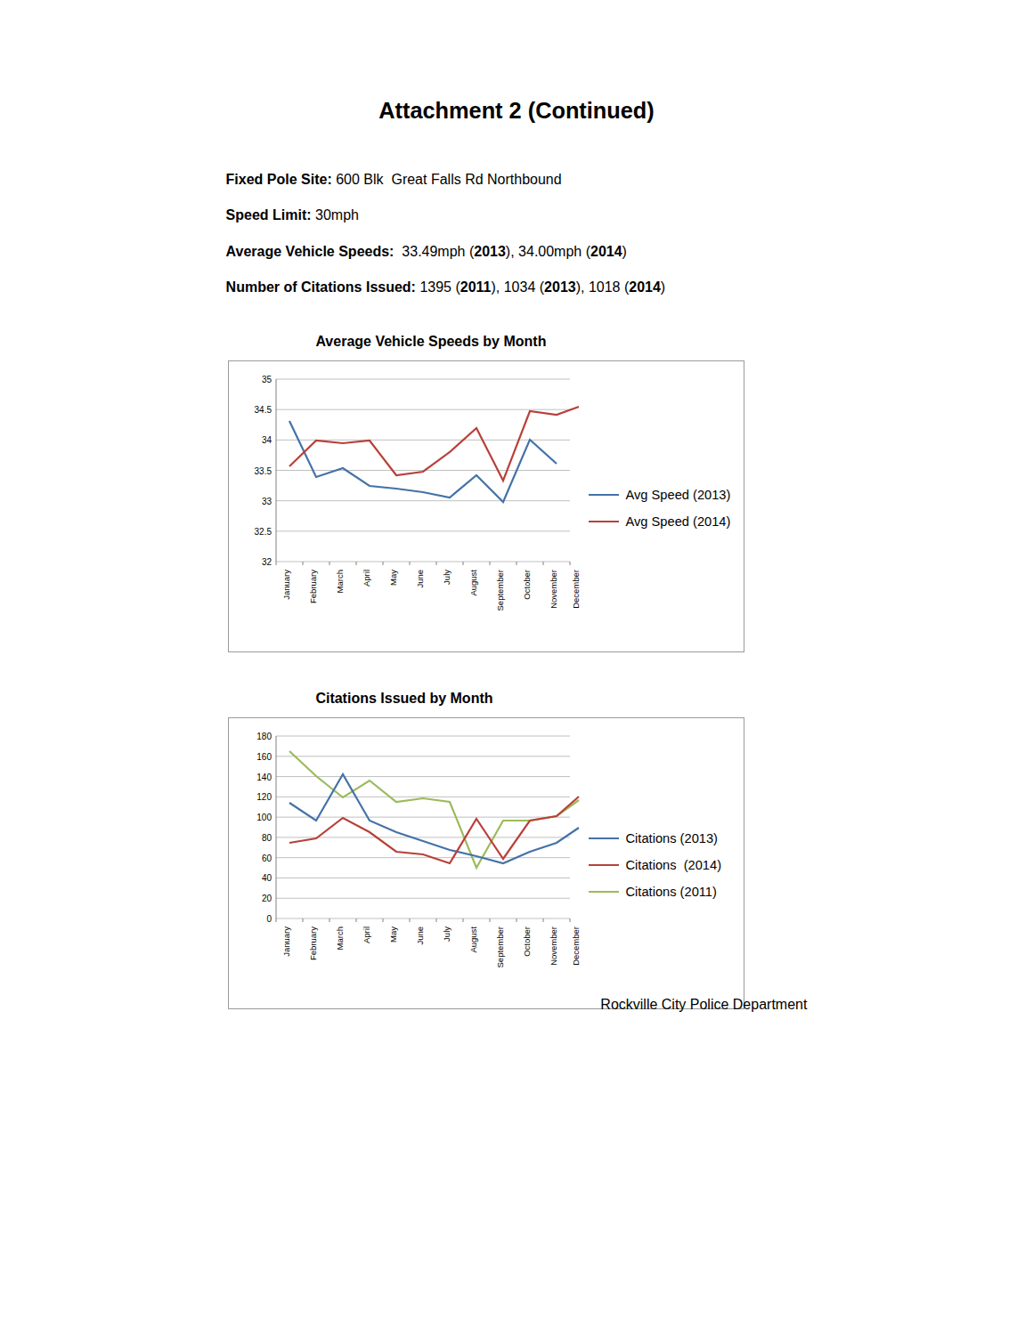Attachment 2 (Continued)
Fixed Pole Site: 600 Blk Great Falls Rd Northbound
Speed Limit: 30mph
Average Vehicle Speeds: 33.49mph (2013), 34.00mph (2014)
Number of Citations Issued: 1395 (2011), 1034 (2013), 1018 (2014)
Average Vehicle Speeds by Month
35 34.5 34 33.5 33 32.5 32 January February March April May June July August September October November December
Avg Speed (2013)
Avg Speed (2014)
Citations Issued by Month
180 160 140 120 100 80 60 40 20 0 January February March April May June July August September October November December
Citations (2013)
Citations (2014)
Citations (2011)
Rockville City Police Department